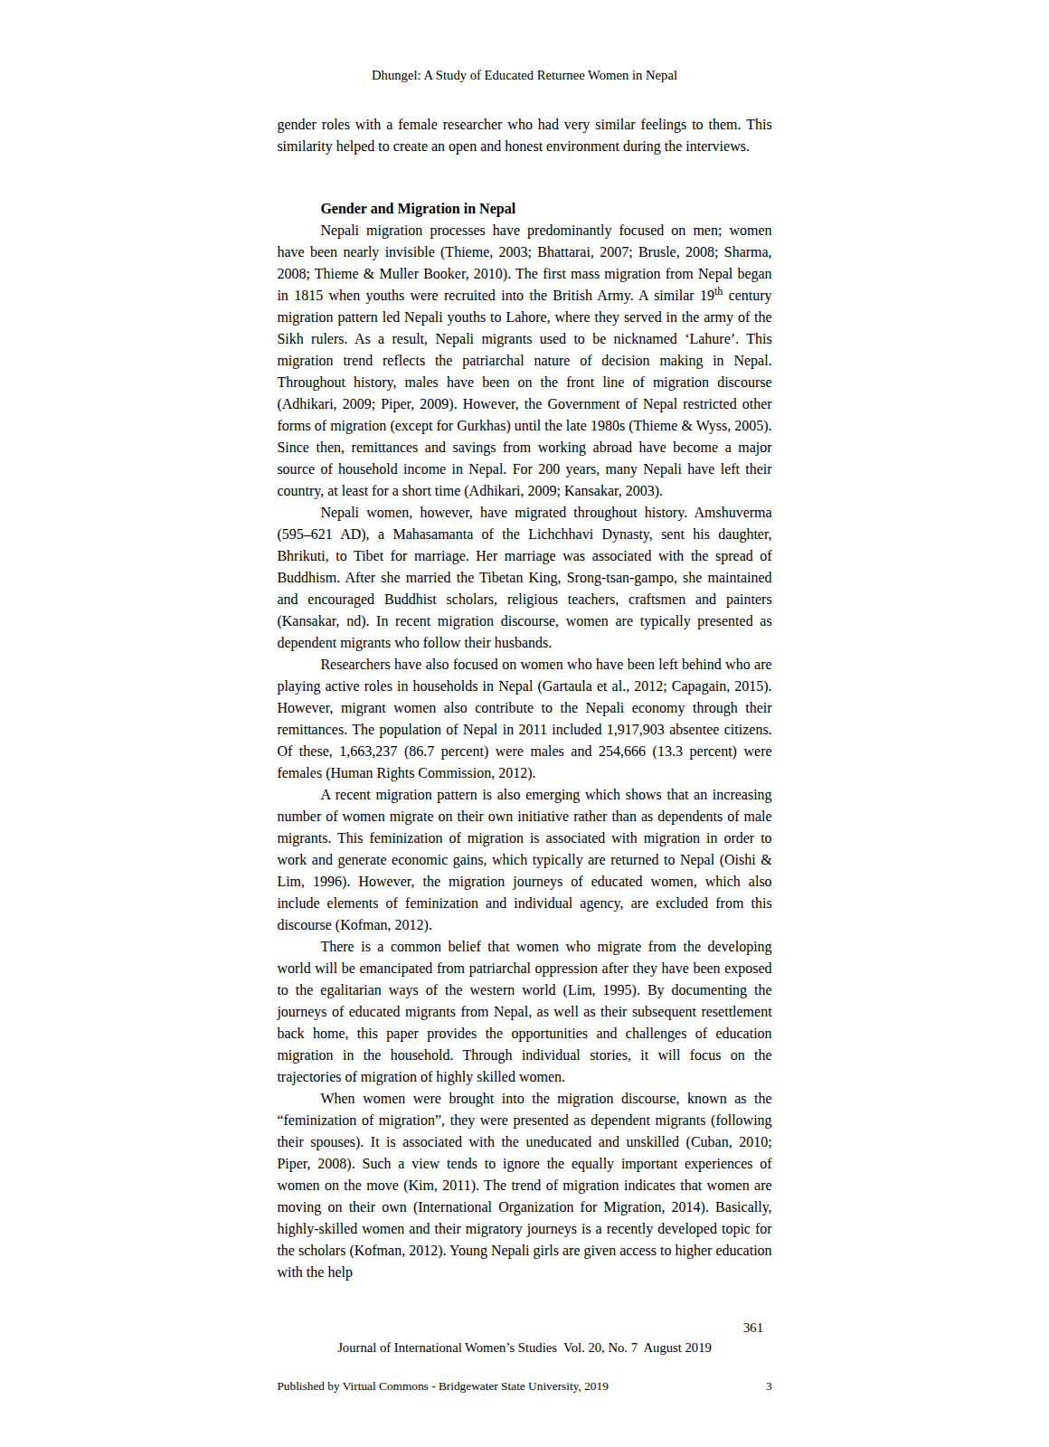Dhungel: A Study of Educated Returnee Women in Nepal
gender roles with a female researcher who had very similar feelings to them. This similarity helped to create an open and honest environment during the interviews.
Gender and Migration in Nepal
Nepali migration processes have predominantly focused on men; women have been nearly invisible (Thieme, 2003; Bhattarai, 2007; Brusle, 2008; Sharma, 2008; Thieme & Muller Booker, 2010). The first mass migration from Nepal began in 1815 when youths were recruited into the British Army. A similar 19th century migration pattern led Nepali youths to Lahore, where they served in the army of the Sikh rulers. As a result, Nepali migrants used to be nicknamed ‘Lahure’. This migration trend reflects the patriarchal nature of decision making in Nepal. Throughout history, males have been on the front line of migration discourse (Adhikari, 2009; Piper, 2009). However, the Government of Nepal restricted other forms of migration (except for Gurkhas) until the late 1980s (Thieme & Wyss, 2005). Since then, remittances and savings from working abroad have become a major source of household income in Nepal. For 200 years, many Nepali have left their country, at least for a short time (Adhikari, 2009; Kansakar, 2003).
Nepali women, however, have migrated throughout history. Amshuverma (595–621 AD), a Mahasamanta of the Lichchhavi Dynasty, sent his daughter, Bhrikuti, to Tibet for marriage. Her marriage was associated with the spread of Buddhism. After she married the Tibetan King, Srong-tsan-gampo, she maintained and encouraged Buddhist scholars, religious teachers, craftsmen and painters (Kansakar, nd). In recent migration discourse, women are typically presented as dependent migrants who follow their husbands.
Researchers have also focused on women who have been left behind who are playing active roles in households in Nepal (Gartaula et al., 2012; Capagain, 2015). However, migrant women also contribute to the Nepali economy through their remittances. The population of Nepal in 2011 included 1,917,903 absentee citizens. Of these, 1,663,237 (86.7 percent) were males and 254,666 (13.3 percent) were females (Human Rights Commission, 2012).
A recent migration pattern is also emerging which shows that an increasing number of women migrate on their own initiative rather than as dependents of male migrants. This feminization of migration is associated with migration in order to work and generate economic gains, which typically are returned to Nepal (Oishi & Lim, 1996). However, the migration journeys of educated women, which also include elements of feminization and individual agency, are excluded from this discourse (Kofman, 2012).
There is a common belief that women who migrate from the developing world will be emancipated from patriarchal oppression after they have been exposed to the egalitarian ways of the western world (Lim, 1995). By documenting the journeys of educated migrants from Nepal, as well as their subsequent resettlement back home, this paper provides the opportunities and challenges of education migration in the household. Through individual stories, it will focus on the trajectories of migration of highly skilled women.
When women were brought into the migration discourse, known as the “feminization of migration”, they were presented as dependent migrants (following their spouses). It is associated with the uneducated and unskilled (Cuban, 2010; Piper, 2008). Such a view tends to ignore the equally important experiences of women on the move (Kim, 2011). The trend of migration indicates that women are moving on their own (International Organization for Migration, 2014). Basically, highly-skilled women and their migratory journeys is a recently developed topic for the scholars (Kofman, 2012). Young Nepali girls are given access to higher education with the help
361
Journal of International Women’s Studies Vol. 20, No. 7 August 2019
Published by Virtual Commons - Bridgewater State University, 2019
3